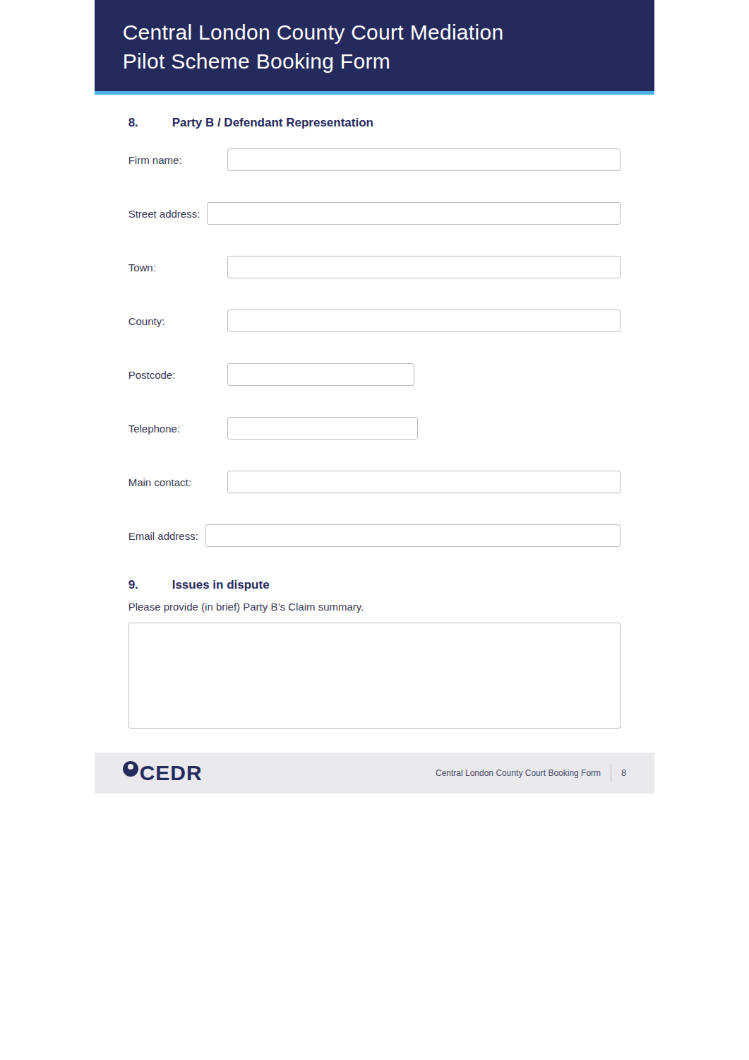Central London County Court Mediation
Pilot Scheme Booking Form
8. Party B / Defendant Representation
Firm name:
Street address:
Town:
County:
Postcode:
Telephone:
Main contact:
Email address:
9. Issues in dispute
Please provide (in brief) Party B’s Claim summary.
CEDR
Central London County Court Booking Form 8